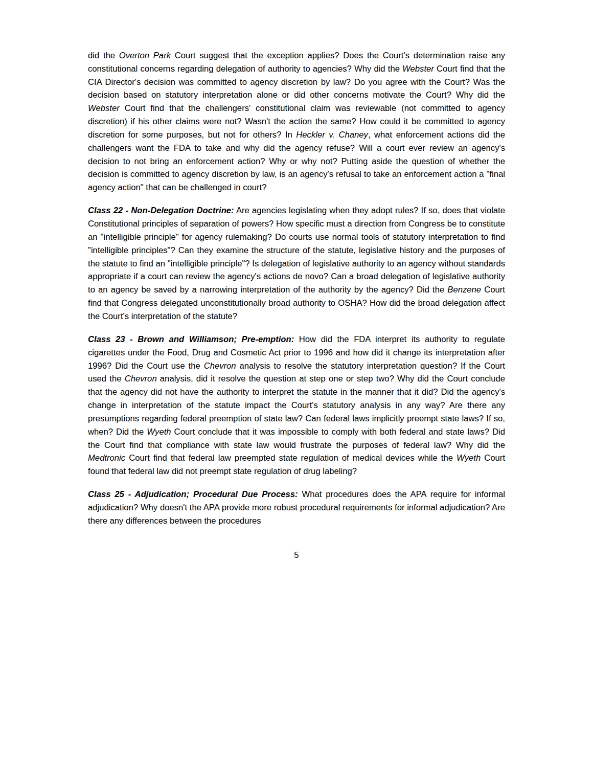did the Overton Park Court suggest that the exception applies? Does the Court's determination raise any constitutional concerns regarding delegation of authority to agencies? Why did the Webster Court find that the CIA Director's decision was committed to agency discretion by law? Do you agree with the Court? Was the decision based on statutory interpretation alone or did other concerns motivate the Court? Why did the Webster Court find that the challengers' constitutional claim was reviewable (not committed to agency discretion) if his other claims were not? Wasn't the action the same? How could it be committed to agency discretion for some purposes, but not for others? In Heckler v. Chaney, what enforcement actions did the challengers want the FDA to take and why did the agency refuse? Will a court ever review an agency's decision to not bring an enforcement action? Why or why not? Putting aside the question of whether the decision is committed to agency discretion by law, is an agency's refusal to take an enforcement action a "final agency action" that can be challenged in court?
Class 22 - Non-Delegation Doctrine: Are agencies legislating when they adopt rules? If so, does that violate Constitutional principles of separation of powers? How specific must a direction from Congress be to constitute an "intelligible principle" for agency rulemaking? Do courts use normal tools of statutory interpretation to find "intelligible principles"? Can they examine the structure of the statute, legislative history and the purposes of the statute to find an "intelligible principle"? Is delegation of legislative authority to an agency without standards appropriate if a court can review the agency's actions de novo? Can a broad delegation of legislative authority to an agency be saved by a narrowing interpretation of the authority by the agency? Did the Benzene Court find that Congress delegated unconstitutionally broad authority to OSHA? How did the broad delegation affect the Court's interpretation of the statute?
Class 23 - Brown and Williamson; Pre-emption: How did the FDA interpret its authority to regulate cigarettes under the Food, Drug and Cosmetic Act prior to 1996 and how did it change its interpretation after 1996? Did the Court use the Chevron analysis to resolve the statutory interpretation question? If the Court used the Chevron analysis, did it resolve the question at step one or step two? Why did the Court conclude that the agency did not have the authority to interpret the statute in the manner that it did? Did the agency's change in interpretation of the statute impact the Court's statutory analysis in any way? Are there any presumptions regarding federal preemption of state law? Can federal laws implicitly preempt state laws? If so, when? Did the Wyeth Court conclude that it was impossible to comply with both federal and state laws? Did the Court find that compliance with state law would frustrate the purposes of federal law? Why did the Medtronic Court find that federal law preempted state regulation of medical devices while the Wyeth Court found that federal law did not preempt state regulation of drug labeling?
Class 25 - Adjudication; Procedural Due Process: What procedures does the APA require for informal adjudication? Why doesn't the APA provide more robust procedural requirements for informal adjudication? Are there any differences between the procedures
5